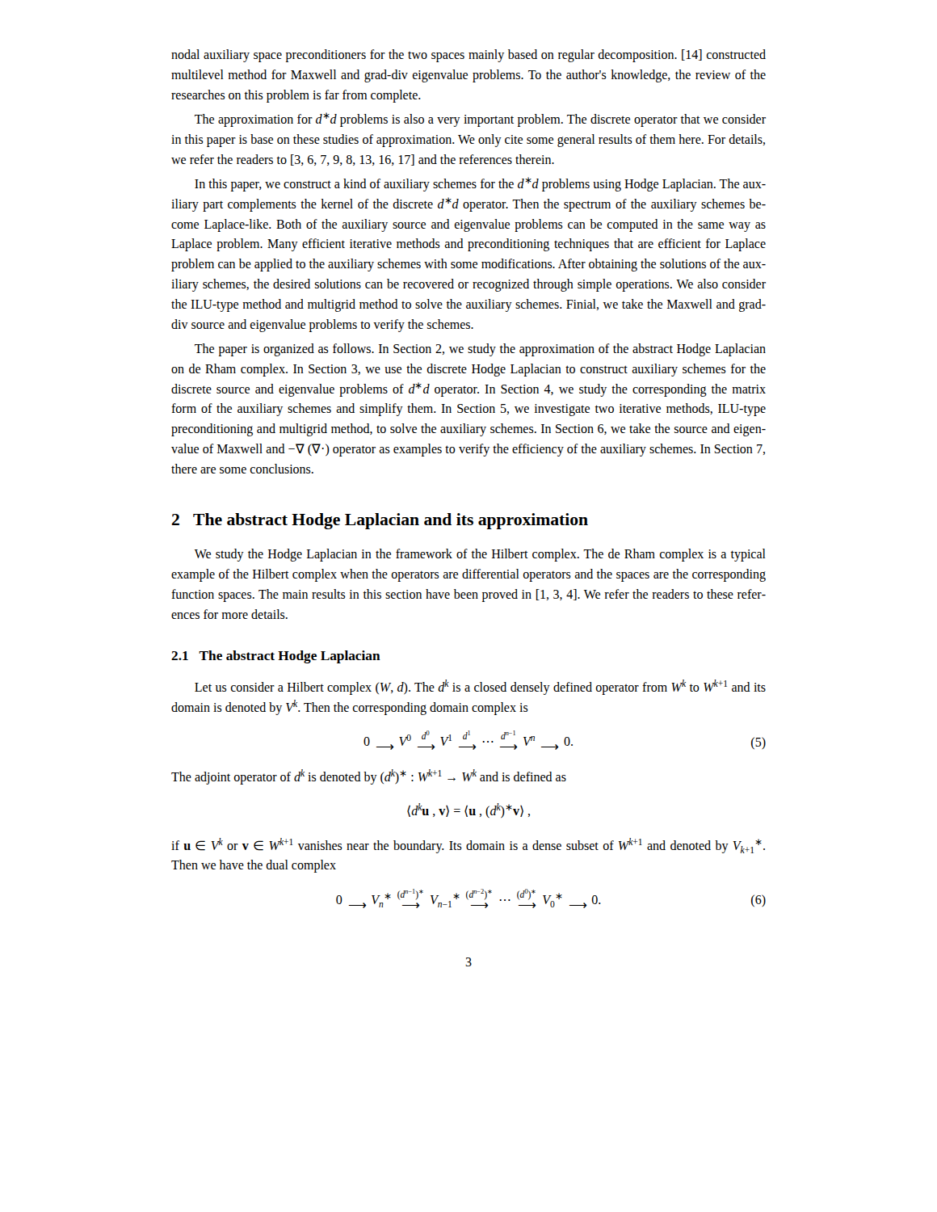nodal auxiliary space preconditioners for the two spaces mainly based on regular decomposition. [14] constructed multilevel method for Maxwell and grad-div eigenvalue problems. To the author's knowledge, the review of the researches on this problem is far from complete.
The approximation for d∗d problems is also a very important problem. The discrete operator that we consider in this paper is base on these studies of approximation. We only cite some general results of them here. For details, we refer the readers to [3, 6, 7, 9, 8, 13, 16, 17] and the references therein.
In this paper, we construct a kind of auxiliary schemes for the d∗d problems using Hodge Laplacian. The auxiliary part complements the kernel of the discrete d∗d operator. Then the spectrum of the auxiliary schemes become Laplace-like. Both of the auxiliary source and eigenvalue problems can be computed in the same way as Laplace problem. Many efficient iterative methods and preconditioning techniques that are efficient for Laplace problem can be applied to the auxiliary schemes with some modifications. After obtaining the solutions of the auxiliary schemes, the desired solutions can be recovered or recognized through simple operations. We also consider the ILU-type method and multigrid method to solve the auxiliary schemes. Finial, we take the Maxwell and grad-div source and eigenvalue problems to verify the schemes.
The paper is organized as follows. In Section 2, we study the approximation of the abstract Hodge Laplacian on de Rham complex. In Section 3, we use the discrete Hodge Laplacian to construct auxiliary schemes for the discrete source and eigenvalue problems of d∗d operator. In Section 4, we study the corresponding the matrix form of the auxiliary schemes and simplify them. In Section 5, we investigate two iterative methods, ILU-type preconditioning and multigrid method, to solve the auxiliary schemes. In Section 6, we take the source and eigenvalue of Maxwell and −∇ (∇·) operator as examples to verify the efficiency of the auxiliary schemes. In Section 7, there are some conclusions.
2 The abstract Hodge Laplacian and its approximation
We study the Hodge Laplacian in the framework of the Hilbert complex. The de Rham complex is a typical example of the Hilbert complex when the operators are differential operators and the spaces are the corresponding function spaces. The main results in this section have been proved in [1, 3, 4]. We refer the readers to these references for more details.
2.1 The abstract Hodge Laplacian
Let us consider a Hilbert complex (W, d). The dk is a closed densely defined operator from Wk to Wk+1 and its domain is denoted by Vk. Then the corresponding domain complex is
0 ⟶ V0 d0⟶ V1 d1⟶ ⋯ dn−1⟶ Vn ⟶ 0.
(5)
The adjoint operator of dk is denoted by (dk)∗ : Wk+1 → Wk and is defined as
⟨dk u , v⟩ = ⟨u , (dk)∗v⟩ ,
if u ∈ Vk or v ∈ Wk+1 vanishes near the boundary. Its domain is a dense subset of Wk+1 and denoted by Vk+1∗. Then we have the dual complex
0 ⟶ Vn∗ (dn−1)∗⟶ Vn−1∗ (dn−2)∗⟶ ⋯ (d0)∗⟶ V0∗ ⟶ 0.
(6)
3